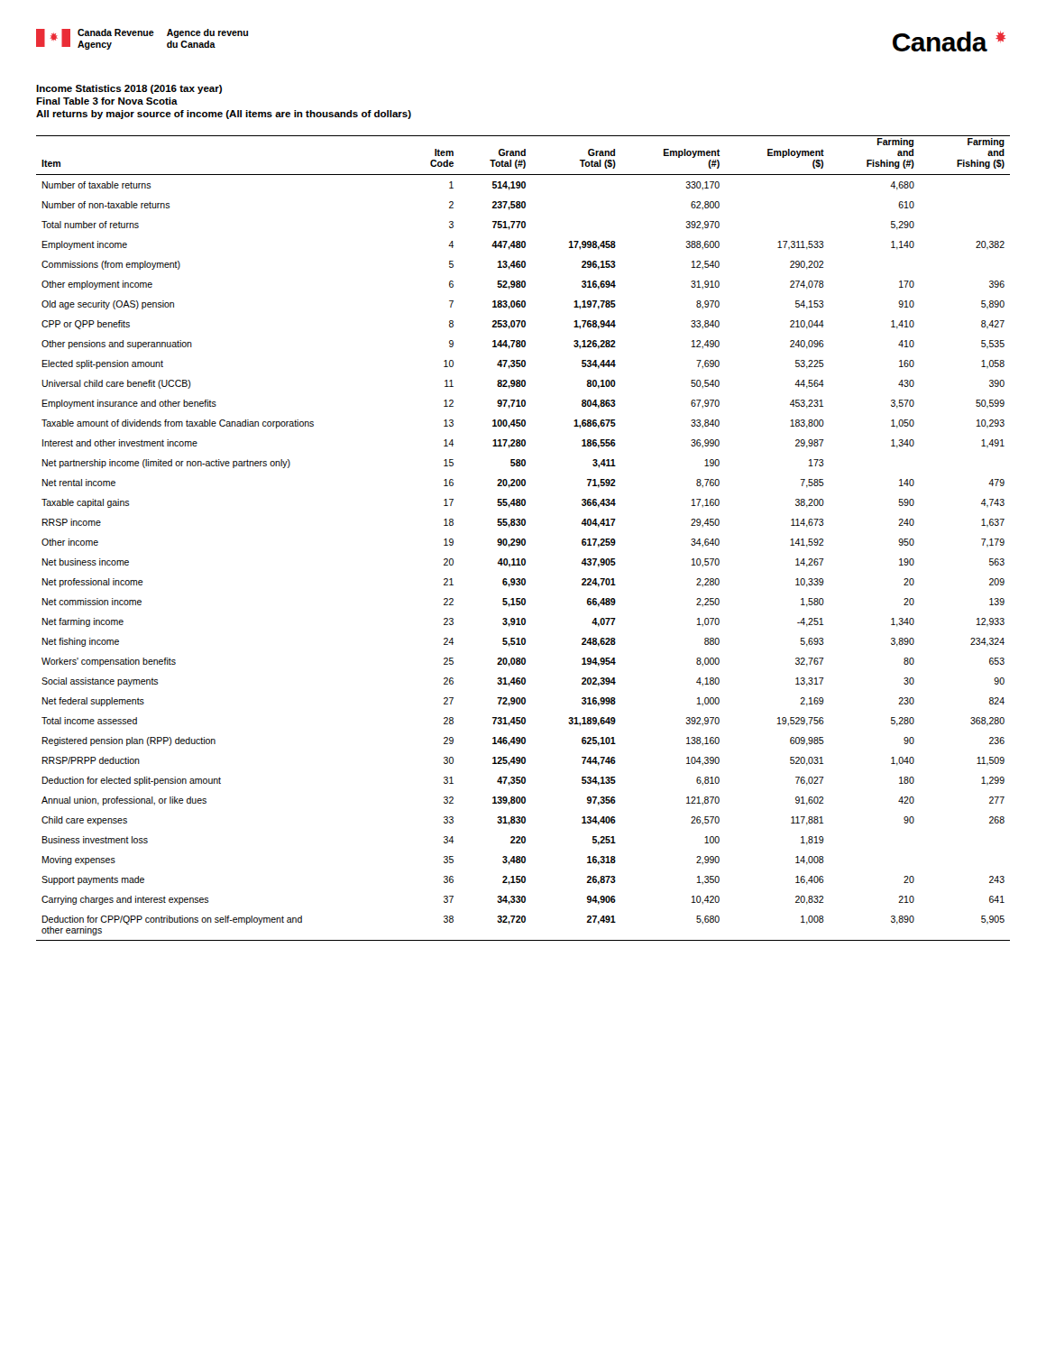Canada Revenue
Agency
Agence du revenu
du Canada
Canada
Income Statistics 2018 (2016 tax year)
Final Table 3 for Nova Scotia
All returns by major source of income (All items are in thousands of dollars)
| Item | Item Code | Grand Total (#) | Grand Total ($) | Employment (#) | Employment ($) | Farming and Fishing (#) | Farming and Fishing ($) |
| --- | --- | --- | --- | --- | --- | --- | --- |
| Number of taxable returns | 1 | 514,190 | | 330,170 | | 4,680 | |
| Number of non-taxable returns | 2 | 237,580 | | 62,800 | | 610 | |
| Total number of returns | 3 | 751,770 | | 392,970 | | 5,290 | |
| Employment income | 4 | 447,480 | 17,998,458 | 388,600 | 17,311,533 | 1,140 | 20,382 |
| Commissions (from employment) | 5 | 13,460 | 296,153 | 12,540 | 290,202 | | |
| Other employment income | 6 | 52,980 | 316,694 | 31,910 | 274,078 | 170 | 396 |
| Old age security (OAS) pension | 7 | 183,060 | 1,197,785 | 8,970 | 54,153 | 910 | 5,890 |
| CPP or QPP benefits | 8 | 253,070 | 1,768,944 | 33,840 | 210,044 | 1,410 | 8,427 |
| Other pensions and superannuation | 9 | 144,780 | 3,126,282 | 12,490 | 240,096 | 410 | 5,535 |
| Elected split-pension amount | 10 | 47,350 | 534,444 | 7,690 | 53,225 | 160 | 1,058 |
| Universal child care benefit (UCCB) | 11 | 82,980 | 80,100 | 50,540 | 44,564 | 430 | 390 |
| Employment insurance and other benefits | 12 | 97,710 | 804,863 | 67,970 | 453,231 | 3,570 | 50,599 |
| Taxable amount of dividends from taxable Canadian corporations | 13 | 100,450 | 1,686,675 | 33,840 | 183,800 | 1,050 | 10,293 |
| Interest and other investment income | 14 | 117,280 | 186,556 | 36,990 | 29,987 | 1,340 | 1,491 |
| Net partnership income (limited or non-active partners only) | 15 | 580 | 3,411 | 190 | 173 | | |
| Net rental income | 16 | 20,200 | 71,592 | 8,760 | 7,585 | 140 | 479 |
| Taxable capital gains | 17 | 55,480 | 366,434 | 17,160 | 38,200 | 590 | 4,743 |
| RRSP income | 18 | 55,830 | 404,417 | 29,450 | 114,673 | 240 | 1,637 |
| Other income | 19 | 90,290 | 617,259 | 34,640 | 141,592 | 950 | 7,179 |
| Net business income | 20 | 40,110 | 437,905 | 10,570 | 14,267 | 190 | 563 |
| Net professional income | 21 | 6,930 | 224,701 | 2,280 | 10,339 | 20 | 209 |
| Net commission income | 22 | 5,150 | 66,489 | 2,250 | 1,580 | 20 | 139 |
| Net farming income | 23 | 3,910 | 4,077 | 1,070 | -4,251 | 1,340 | 12,933 |
| Net fishing income | 24 | 5,510 | 248,628 | 880 | 5,693 | 3,890 | 234,324 |
| Workers' compensation benefits | 25 | 20,080 | 194,954 | 8,000 | 32,767 | 80 | 653 |
| Social assistance payments | 26 | 31,460 | 202,394 | 4,180 | 13,317 | 30 | 90 |
| Net federal supplements | 27 | 72,900 | 316,998 | 1,000 | 2,169 | 230 | 824 |
| Total income assessed | 28 | 731,450 | 31,189,649 | 392,970 | 19,529,756 | 5,280 | 368,280 |
| Registered pension plan (RPP) deduction | 29 | 146,490 | 625,101 | 138,160 | 609,985 | 90 | 236 |
| RRSP/PRPP deduction | 30 | 125,490 | 744,746 | 104,390 | 520,031 | 1,040 | 11,509 |
| Deduction for elected split-pension amount | 31 | 47,350 | 534,135 | 6,810 | 76,027 | 180 | 1,299 |
| Annual union, professional, or like dues | 32 | 139,800 | 97,356 | 121,870 | 91,602 | 420 | 277 |
| Child care expenses | 33 | 31,830 | 134,406 | 26,570 | 117,881 | 90 | 268 |
| Business investment loss | 34 | 220 | 5,251 | 100 | 1,819 | | |
| Moving expenses | 35 | 3,480 | 16,318 | 2,990 | 14,008 | | |
| Support payments made | 36 | 2,150 | 26,873 | 1,350 | 16,406 | 20 | 243 |
| Carrying charges and interest expenses | 37 | 34,330 | 94,906 | 10,420 | 20,832 | 210 | 641 |
| Deduction for CPP/QPP contributions on self-employment and other earnings | 38 | 32,720 | 27,491 | 5,680 | 1,008 | 3,890 | 5,905 |